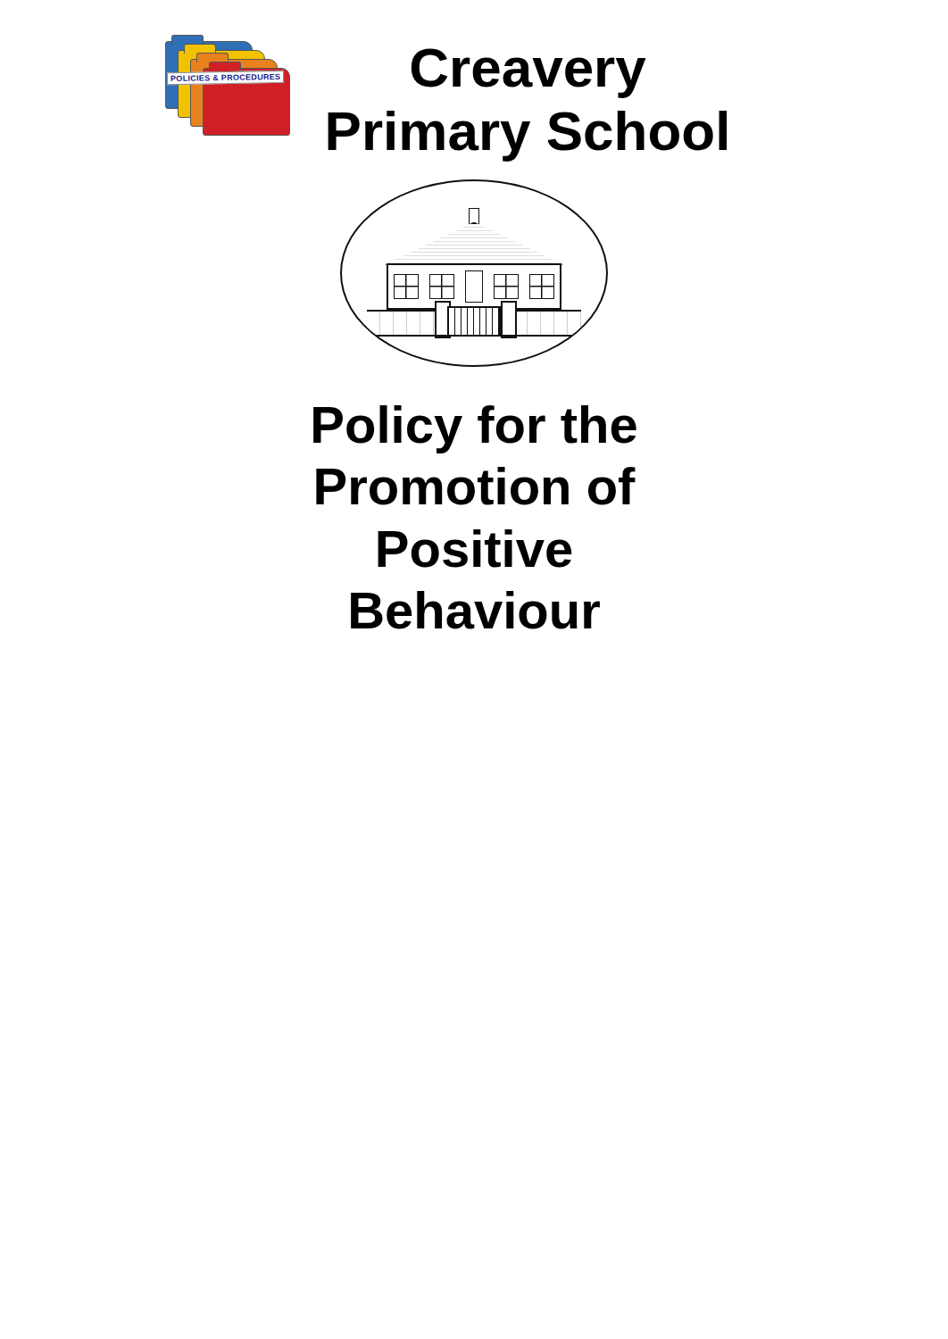POLICIES & PROCEDURES
Creavery Primary School
Policy for the Promotion of Positive Behaviour